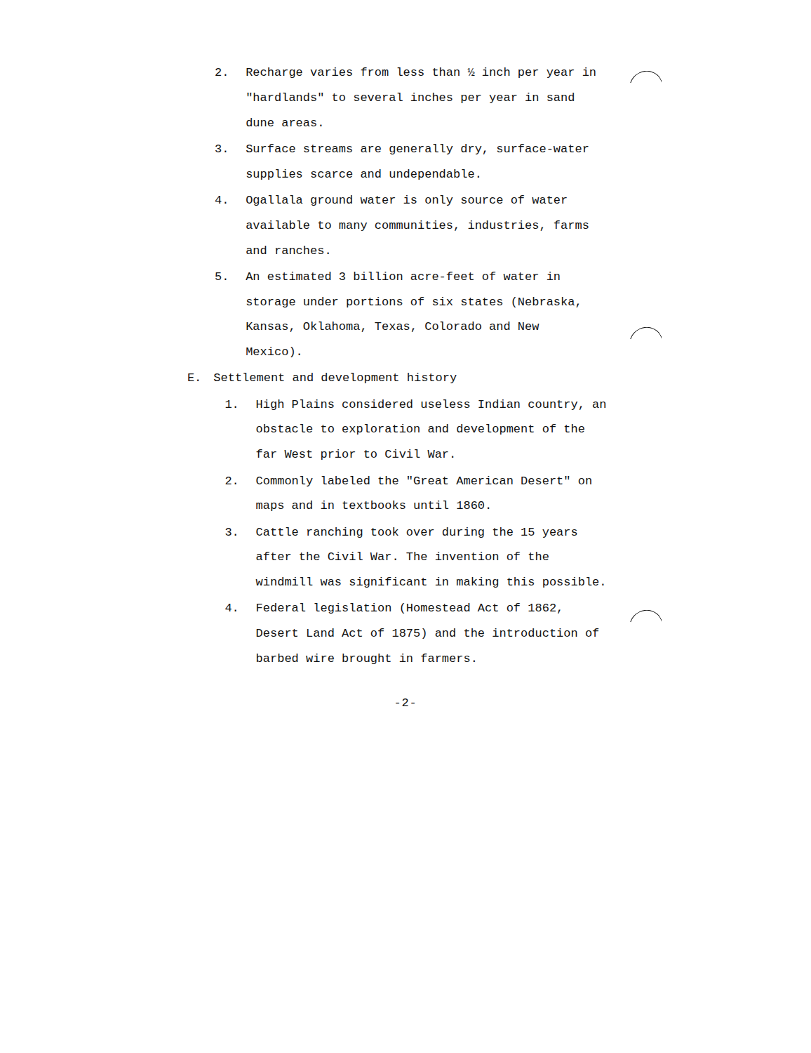2. Recharge varies from less than ½ inch per year in "hardlands" to several inches per year in sand dune areas.
3. Surface streams are generally dry, surface-water supplies scarce and undependable.
4. Ogallala ground water is only source of water available to many communities, industries, farms and ranches.
5. An estimated 3 billion acre-feet of water in storage under portions of six states (Nebraska, Kansas, Oklahoma, Texas, Colorado and New Mexico).
E. Settlement and development history
1. High Plains considered useless Indian country, an obstacle to exploration and development of the far West prior to Civil War.
2. Commonly labeled the "Great American Desert" on maps and in textbooks until 1860.
3. Cattle ranching took over during the 15 years after the Civil War. The invention of the windmill was significant in making this possible.
4. Federal legislation (Homestead Act of 1862, Desert Land Act of 1875) and the introduction of barbed wire brought in farmers.
-2-